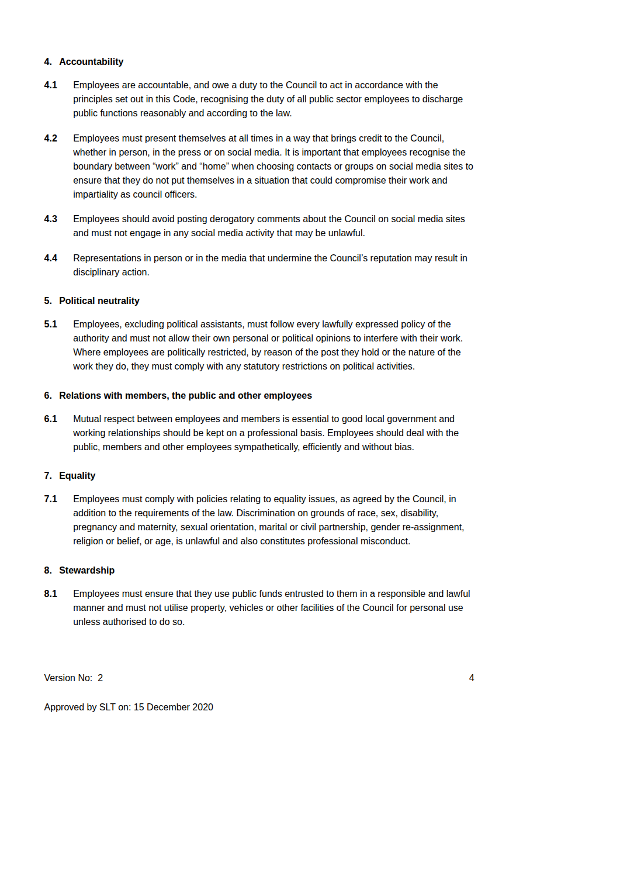4. Accountability
4.1
Employees are accountable, and owe a duty to the Council to act in accordance with the principles set out in this Code, recognising the duty of all public sector employees to discharge public functions reasonably and according to the law.
4.2
Employees must present themselves at all times in a way that brings credit to the Council, whether in person, in the press or on social media. It is important that employees recognise the boundary between “work” and “home” when choosing contacts or groups on social media sites to ensure that they do not put themselves in a situation that could compromise their work and impartiality as council officers.
4.3
Employees should avoid posting derogatory comments about the Council on social media sites and must not engage in any social media activity that may be unlawful.
4.4
Representations in person or in the media that undermine the Council’s reputation may result in disciplinary action.
5. Political neutrality
5.1
Employees, excluding political assistants, must follow every lawfully expressed policy of the authority and must not allow their own personal or political opinions to interfere with their work. Where employees are politically restricted, by reason of the post they hold or the nature of the work they do, they must comply with any statutory restrictions on political activities.
6. Relations with members, the public and other employees
6.1
Mutual respect between employees and members is essential to good local government and working relationships should be kept on a professional basis. Employees should deal with the public, members and other employees sympathetically, efficiently and without bias.
7. Equality
7.1
Employees must comply with policies relating to equality issues, as agreed by the Council, in addition to the requirements of the law. Discrimination on grounds of race, sex, disability, pregnancy and maternity, sexual orientation, marital or civil partnership, gender re-assignment, religion or belief, or age, is unlawful and also constitutes professional misconduct.
8. Stewardship
8.1
Employees must ensure that they use public funds entrusted to them in a responsible and lawful manner and must not utilise property, vehicles or other facilities of the Council for personal use unless authorised to do so.
Version No: 2 4
Approved by SLT on: 15 December 2020